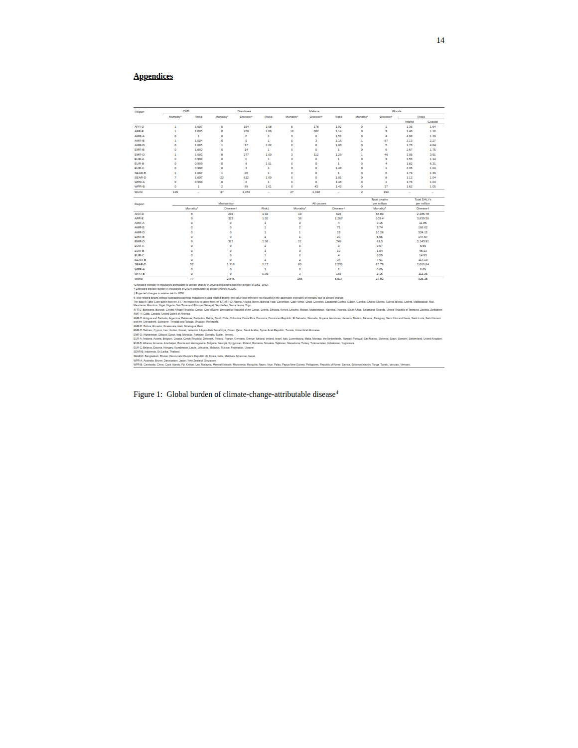14
Appendices
| Region | CVD | Diarrhoea | Malaria | Floods |
| --- | --- | --- | --- | --- |
| | Mortality* | Risk‡ | Mortality* | Disease† | Risk‡ | Mortality* | Disease† | Risk‡ | Mortality* | Disease† | Risk‡ |
| | | | | | | | | | | | Inland | Coastal |
| AFR-D | 1 | 1.007 | 5 | 154 | 1.08 | 5 | 178 | 1.02 | 0 | 1 | 1.36 | 1.64 |
| AFR-E | 1 | 1.005 | 8 | 260 | 1.08 | 18 | 682 | 1.14 | 0 | 3 | 1.48 | 1.18 |
| AMR-A | 0 | 1 | 0 | 0 | 1 | 0 | 0 | 1.51 | 0 | 4 | 4.93 | 1.19 |
| AMR-B | 1 | 1.004 | 0 | 0 | 1 | 0 | 3 | 1.15 | 1 | 67 | 2.13 | 2.27 |
| AMR-D | 0 | 1.005 | 1 | 17 | 1.02 | 0 | 0 | 1.08 | 0 | 5 | 1.78 | 4.64 |
| EMR-B | 0 | 1.003 | 0 | 14 | 1 | 0 | 0 | 1 | 0 | 6 | 2.67 | 1.75 |
| EMR-D | 1 | 1.003 | 8 | 277 | 1.09 | 3 | 112 | 1.29 | 1 | 46 | 3.05 | 3.91 |
| EUR-A | 0 | 0.999 | 0 | 0 | 1 | 0 | 0 | 1 | 0 | 3 | 3.55 | 1.14 |
| EUR-B | 0 | 0.999 | 0 | 6 | 1.01 | 0 | 0 | 1 | 0 | 4 | 1.82 | 6.31 |
| EUR-C | 0 | 0.998 | 0 | 3 | 1 | 0 | 0 | 1.48 | 0 | 1 | 2.35 | 1.04 |
| SEAR-B | 1 | 1.007 | 1 | 28 | 1 | 0 | 0 | 1 | 0 | 6 | 1.79 | 1.39 |
| SEAR-D | 7 | 1.007 | 22 | 612 | 1.09 | 0 | 0 | 1.01 | 0 | 8 | 1.12 | 1.04 |
| WPR-A | 0 | 0.999 | 0 | 0 | 1 | 0 | 0 | 1.48 | 0 | 1 | 1.76 | 1.04 |
| WPR-B | 0 | 1 | 2 | 89 | 1.01 | 0 | 43 | 1.42 | 0 | 37 | 1.62 | 1.05 |
| World | 129 | – | 47 | 1,459 | – | 27 | 1,018 | – | 2 | 193 | – | – |
| Region | Malnutrition | All causes | Total deaths per million | Total DALYs per million |
| --- | --- | --- | --- | --- |
| | Mortality* | Disease† | Risk‡ | Mortality* | Disease† | Mortality* | Disease† |
| AFR-D | 8 | 293 | 1.02 | 19 | 626 | 66.83 | 2,185.78 |
| AFR-E | 9 | 323 | 1.02 | 36 | 1,267 | 109.4 | 3,839.58 |
| AMR-A | 0 | 0 | 1 | 0 | 4 | 0.15 | 11.85 |
| AMR-B | 0 | 0 | 1 | 2 | 71 | 3.74 | 166.62 |
| AMR-D | 0 | 0 | 1 | 1 | 23 | 10.28 | 324.15 |
| EMR-B | 0 | 0 | 1 | 1 | 20 | 5.65 | 147.57 |
| EMR-D | 9 | 313 | 1.08 | 21 | 748 | 61.3 | 2,145.91 |
| EUR-A | 0 | 0 | 1 | 0 | 3 | 0.07 | 6.66 |
| EUR-B | 0 | 0 | 1 | 0 | 10 | 1.04 | 48.13 |
| EUR-C | 0 | 0 | 1 | 0 | 4 | 0.29 | 14.93 |
| SEAR-B | 0 | 0 | 1 | 2 | 34 | 7.91 | 117.19 |
| SEAR-D | 52 | 1,918 | 1.17 | 80 | 2,538 | 65.79 | 2,080.84 |
| WPR-A | 0 | 0 | 1 | 0 | 1 | 0.09 | 8.69 |
| WPR-B | 0 | 0 | 0.99 | 3 | 169 | 2.16 | 111.36 |
| World | 77 | 2,846 | – | 166 | 5,517 | 27.82 | 925.35 |
*Estimated mortality in thousands attributable to climate change in 2000 (compared to baseline climate of 1961–1990).
† Estimated disease burden in thousands of DALYs attributable to climate change in 2000.
‡ Projected changes in relative risk for 2030.
§ Heat-related deaths without subtracting potential reductions in cold-related deaths; this value was therefore not included in the aggregate estimates of mortality due to climate change.
The data in Table 1 are taken from ref. 57. The region key is taken from ref. 57. AFR-D: Algeria, Angola, Benin, Burkina Faso, Cameroon, Cape Verde, Chad, Comoros, Equatorial Guinea, Gabon, Gambia, Ghana, Guinea, Guinea-Bissau, Liberia, Madagascar, Mali, Mauritania, Mauritius, Niger, Nigeria, Sao Tome and Principe, Senegal, Seychelles, Sierra Leone, Togo.
AFR-E: Botswana, Burundi, Central African Republic, Congo, Côte d'Ivoire, Democratic Republic of the Congo, Eritrea, Ethiopia, Kenya, Lesotho, Malawi, Mozambique, Namibia, Rwanda, South Africa, Swaziland, Uganda, United Republic of Tanzania, Zambia, Zimbabwe.
AMR-A: Cuba, Canada, United States of America.
AMR-B: Antigua and Barbuda, Argentina, Bahamas, Barbados, Belize, Brazil, Chile, Colombia, Costa Rica, Dominica, Dominican Republic, El Salvador, Grenada, Guyana, Honduras, Jamaica, Mexico, Panama, Paraguay, Saint Kitts and Nevis, Saint Lucia, Saint Vincent and the Grenadines, Suriname, Trinidad and Tobago, Uruguay, Venezuela.
AMR-D: Bolivia, Ecuador, Guatemala, Haiti, Nicaragua, Peru.
EMR-B: Bahrain, Cyprus, Iran, Jordan, Kuwait, Lebanon, Libyan Arab Jamahiriya, Oman, Qatar, Saudi Arabia, Syrian Arab Republic, Tunisia, United Arab Emirates.
EMR-D: Afghanistan, Djibouti, Egypt, Iraq, Morocco, Pakistan, Somalia, Sudan, Yemen.
EUR-A: Andorra, Austria, Belgium, Croatia, Czech Republic, Denmark, Finland, France, Germany, Greece, Iceland, Ireland, Israel, Italy, Luxembourg, Malta, Monaco, the Netherlands, Norway, Portugal, San Marino, Slovenia, Spain, Sweden, Switzerland, United Kingdom.
EUR-B: Albania, Armenia, Azerbaijan, Bosnia and Herzegovina, Bulgaria, Georgia, Kyrgyzstan, Poland, Romania, Slovakia, Tajikistan, Macedonia, Turkey, Turkmenistan, Uzbekistan, Yugoslavia.
EUR-C: Belarus, Estonia, Hungary, Kazakhstan, Latvia, Lithuania, Moldova, Russian Federation, Ukraine.
SEAR-B: Indonesia, Sri Lanka, Thailand.
SEAR-D: Bangladesh, Bhutan (Democratic People's Republic of), Korea, India, Maldives, Myanmar, Nepal.
WPR-A: Australia, Brunei, Darussalam, Japan, New Zealand, Singapore.
WPR-B: Cambodia, China, Cook Islands, Fiji, Kiribati, Lao, Malaysia, Marshall Islands, Micronesia, Mongolia, Nauru, Niue, Palau, Papua New Guinea, Philippines, Republic of Korea, Samoa, Solomon Islands, Tonga, Tuvalu, Vanuatu, Vietnam.
Figure 1: Global burden of climate-change-attributable disease4